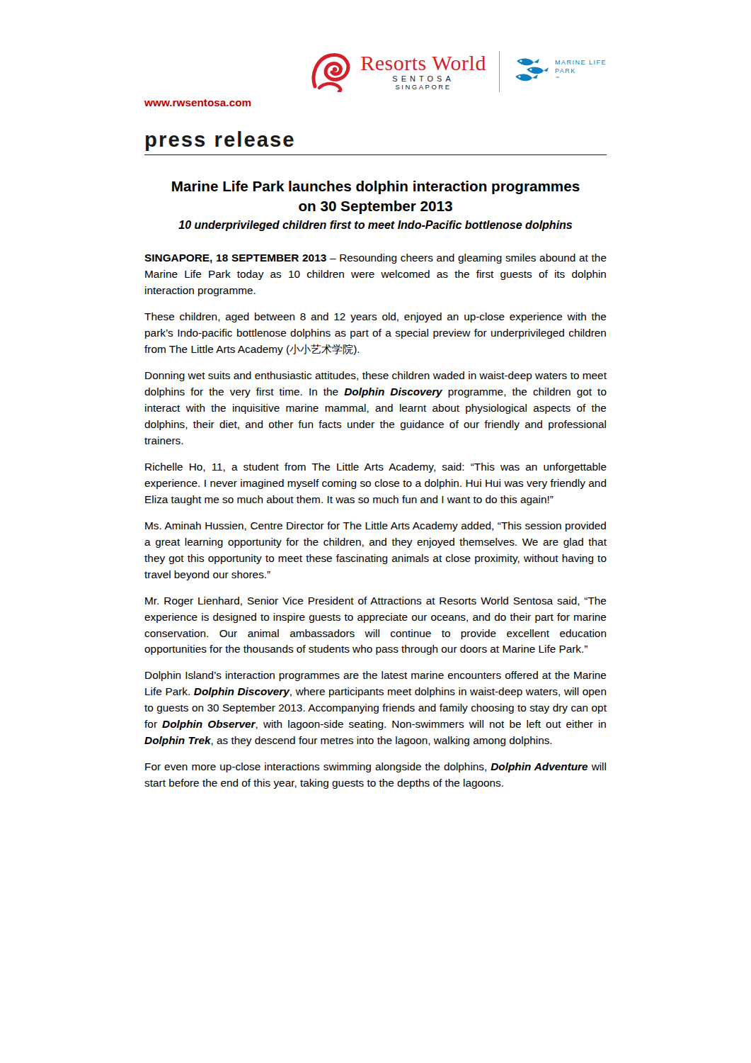Resorts World SENTOSA SINGAPORE
MARINE LIFE PARK™
www.rwsentosa.com
press release
Marine Life Park launches dolphin interaction programmes
on 30 September 2013
10 underprivileged children first to meet Indo-Pacific bottlenose dolphins
SINGAPORE, 18 SEPTEMBER 2013 – Resounding cheers and gleaming smiles abound at the Marine Life Park today as 10 children were welcomed as the first guests of its dolphin interaction programme.
These children, aged between 8 and 12 years old, enjoyed an up-close experience with the park’s Indo-pacific bottlenose dolphins as part of a special preview for underprivileged children from The Little Arts Academy (小小艺术学院).
Donning wet suits and enthusiastic attitudes, these children waded in waist-deep waters to meet dolphins for the very first time. In the Dolphin Discovery programme, the children got to interact with the inquisitive marine mammal, and learnt about physiological aspects of the dolphins, their diet, and other fun facts under the guidance of our friendly and professional trainers.
Richelle Ho, 11, a student from The Little Arts Academy, said: “This was an unforgettable experience. I never imagined myself coming so close to a dolphin. Hui Hui was very friendly and Eliza taught me so much about them. It was so much fun and I want to do this again!”
Ms. Aminah Hussien, Centre Director for The Little Arts Academy added, “This session provided a great learning opportunity for the children, and they enjoyed themselves. We are glad that they got this opportunity to meet these fascinating animals at close proximity, without having to travel beyond our shores.”
Mr. Roger Lienhard, Senior Vice President of Attractions at Resorts World Sentosa said, “The experience is designed to inspire guests to appreciate our oceans, and do their part for marine conservation. Our animal ambassadors will continue to provide excellent education opportunities for the thousands of students who pass through our doors at Marine Life Park.”
Dolphin Island’s interaction programmes are the latest marine encounters offered at the Marine Life Park. Dolphin Discovery, where participants meet dolphins in waist-deep waters, will open to guests on 30 September 2013. Accompanying friends and family choosing to stay dry can opt for Dolphin Observer, with lagoon-side seating. Non-swimmers will not be left out either in Dolphin Trek, as they descend four metres into the lagoon, walking among dolphins.
For even more up-close interactions swimming alongside the dolphins, Dolphin Adventure will start before the end of this year, taking guests to the depths of the lagoons.